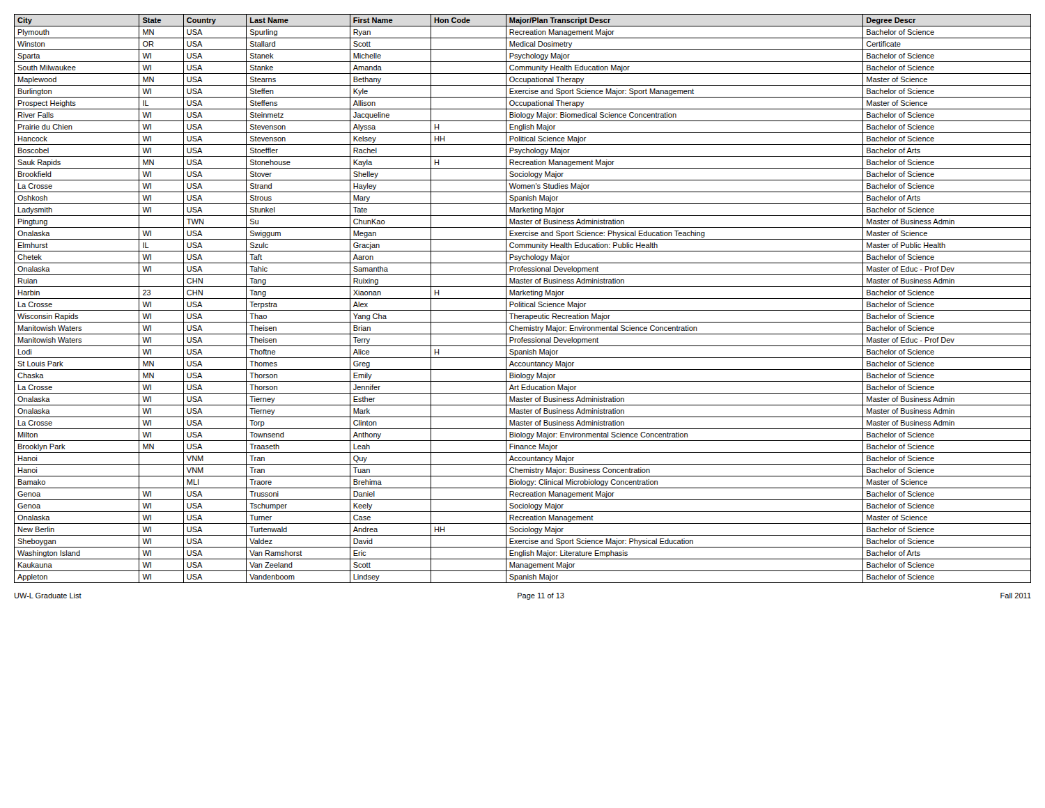UW-L Graduate List — Fall 2011
| City | State | Country | Last Name | First Name | Hon Code | Major/Plan Transcript Descr | Degree Descr |
| --- | --- | --- | --- | --- | --- | --- | --- |
| Plymouth | MN | USA | Spurling | Ryan | | Recreation Management Major | Bachelor of Science |
| Winston | OR | USA | Stallard | Scott | | Medical Dosimetry | Certificate |
| Sparta | WI | USA | Stanek | Michelle | | Psychology Major | Bachelor of Science |
| South Milwaukee | WI | USA | Stanke | Amanda | | Community Health Education Major | Bachelor of Science |
| Maplewood | MN | USA | Stearns | Bethany | | Occupational Therapy | Master of Science |
| Burlington | WI | USA | Steffen | Kyle | | Exercise and Sport Science Major: Sport Management | Bachelor of Science |
| Prospect Heights | IL | USA | Steffens | Allison | | Occupational Therapy | Master of Science |
| River Falls | WI | USA | Steinmetz | Jacqueline | | Biology Major: Biomedical Science Concentration | Bachelor of Science |
| Prairie du Chien | WI | USA | Stevenson | Alyssa | H | English Major | Bachelor of Science |
| Hancock | WI | USA | Stevenson | Kelsey | HH | Political Science Major | Bachelor of Science |
| Boscobel | WI | USA | Stoeffler | Rachel | | Psychology Major | Bachelor of Arts |
| Sauk Rapids | MN | USA | Stonehouse | Kayla | H | Recreation Management Major | Bachelor of Science |
| Brookfield | WI | USA | Stover | Shelley | | Sociology Major | Bachelor of Science |
| La Crosse | WI | USA | Strand | Hayley | | Women's Studies Major | Bachelor of Science |
| Oshkosh | WI | USA | Strous | Mary | | Spanish Major | Bachelor of Arts |
| Ladysmith | WI | USA | Stunkel | Tate | | Marketing Major | Bachelor of Science |
| Pingtung | | TWN | Su | ChunKao | | Master of Business Administration | Master of Business Admin |
| Onalaska | WI | USA | Swiggum | Megan | | Exercise and Sport Science: Physical Education Teaching | Master of Science |
| Elmhurst | IL | USA | Szulc | Gracjan | | Community Health Education: Public Health | Master of Public Health |
| Chetek | WI | USA | Taft | Aaron | | Psychology Major | Bachelor of Science |
| Onalaska | WI | USA | Tahic | Samantha | | Professional Development | Master of Educ - Prof Dev |
| Ruian | | CHN | Tang | Ruixing | | Master of Business Administration | Master of Business Admin |
| Harbin | 23 | CHN | Tang | Xiaonan | H | Marketing Major | Bachelor of Science |
| La Crosse | WI | USA | Terpstra | Alex | | Political Science Major | Bachelor of Science |
| Wisconsin Rapids | WI | USA | Thao | Yang Cha | | Therapeutic Recreation Major | Bachelor of Science |
| Manitowish Waters | WI | USA | Theisen | Brian | | Chemistry Major: Environmental Science Concentration | Bachelor of Science |
| Manitowish Waters | WI | USA | Theisen | Terry | | Professional Development | Master of Educ - Prof Dev |
| Lodi | WI | USA | Thoftne | Alice | H | Spanish Major | Bachelor of Science |
| St Louis Park | MN | USA | Thomes | Greg | | Accountancy Major | Bachelor of Science |
| Chaska | MN | USA | Thorson | Emily | | Biology Major | Bachelor of Science |
| La Crosse | WI | USA | Thorson | Jennifer | | Art Education Major | Bachelor of Science |
| Onalaska | WI | USA | Tierney | Esther | | Master of Business Administration | Master of Business Admin |
| Onalaska | WI | USA | Tierney | Mark | | Master of Business Administration | Master of Business Admin |
| La Crosse | WI | USA | Torp | Clinton | | Master of Business Administration | Master of Business Admin |
| Milton | WI | USA | Townsend | Anthony | | Biology Major: Environmental Science Concentration | Bachelor of Science |
| Brooklyn Park | MN | USA | Traaseth | Leah | | Finance Major | Bachelor of Science |
| Hanoi | | VNM | Tran | Quy | | Accountancy Major | Bachelor of Science |
| Hanoi | | VNM | Tran | Tuan | | Chemistry Major: Business Concentration | Bachelor of Science |
| Bamako | | MLI | Traore | Brehima | | Biology: Clinical Microbiology Concentration | Master of Science |
| Genoa | WI | USA | Trussoni | Daniel | | Recreation Management Major | Bachelor of Science |
| Genoa | WI | USA | Tschumper | Keely | | Sociology Major | Bachelor of Science |
| Onalaska | WI | USA | Turner | Case | | Recreation Management | Master of Science |
| New Berlin | WI | USA | Turtenwald | Andrea | HH | Sociology Major | Bachelor of Science |
| Sheboygan | WI | USA | Valdez | David | | Exercise and Sport Science Major: Physical Education | Bachelor of Science |
| Washington Island | WI | USA | Van Ramshorst | Eric | | English Major: Literature Emphasis | Bachelor of Arts |
| Kaukauna | WI | USA | Van Zeeland | Scott | | Management Major | Bachelor of Science |
| Appleton | WI | USA | Vandenboom | Lindsey | | Spanish Major | Bachelor of Science |
UW-L Graduate List Page 11 of 13 Fall 2011